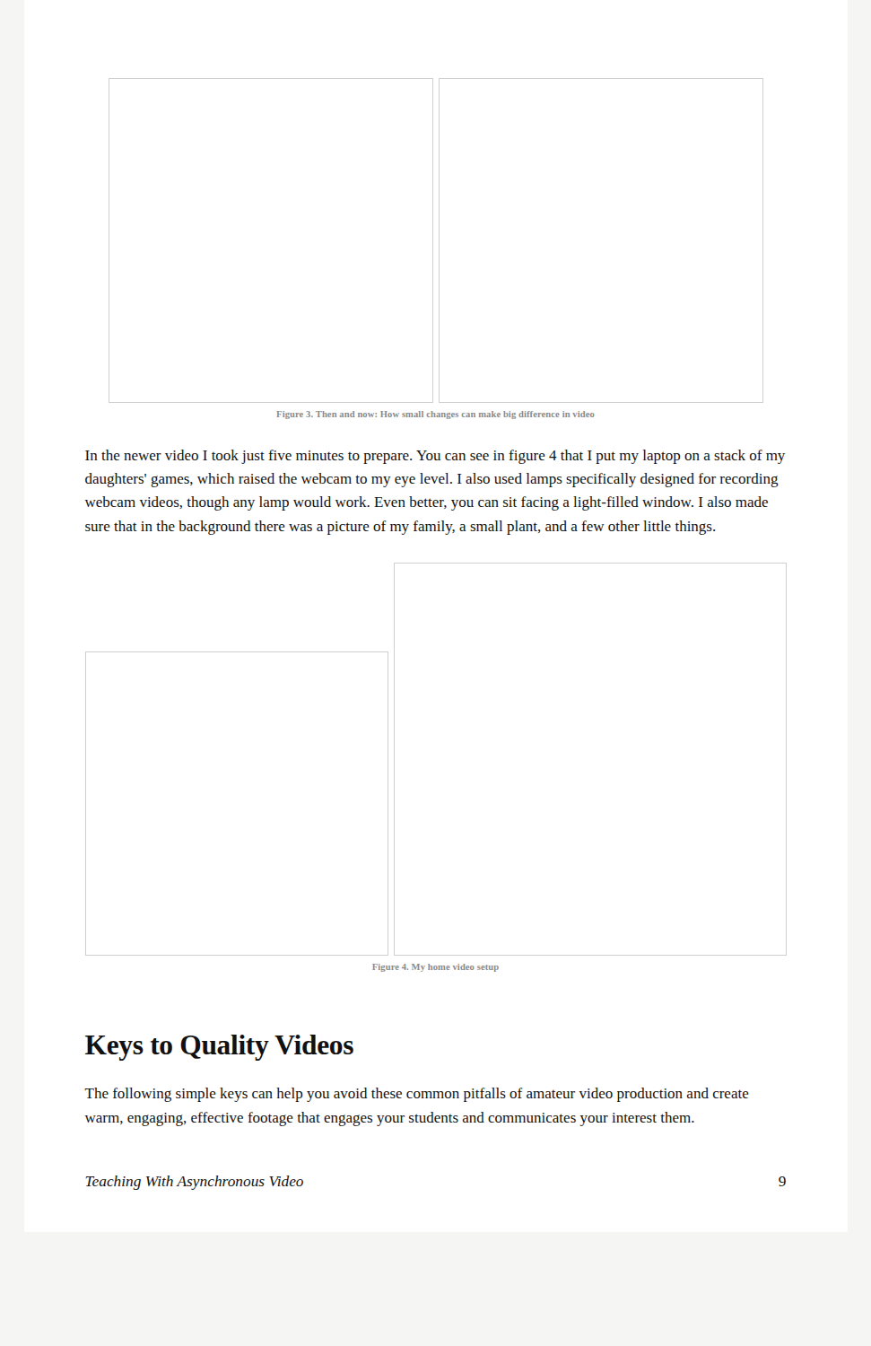Figure 3. Then and now: How small changes can make big difference in video
In the newer video I took just five minutes to prepare. You can see in figure 4 that I put my laptop on a stack of my daughters' games, which raised the webcam to my eye level. I also used lamps specifically designed for recording webcam videos, though any lamp would work. Even better, you can sit facing a light-filled window. I also made sure that in the background there was a picture of my family, a small plant, and a few other little things.
Figure 4. My home video setup
Keys to Quality Videos
The following simple keys can help you avoid these common pitfalls of amateur video production and create warm, engaging, effective footage that engages your students and communicates your interest them.
Teaching With Asynchronous Video 9